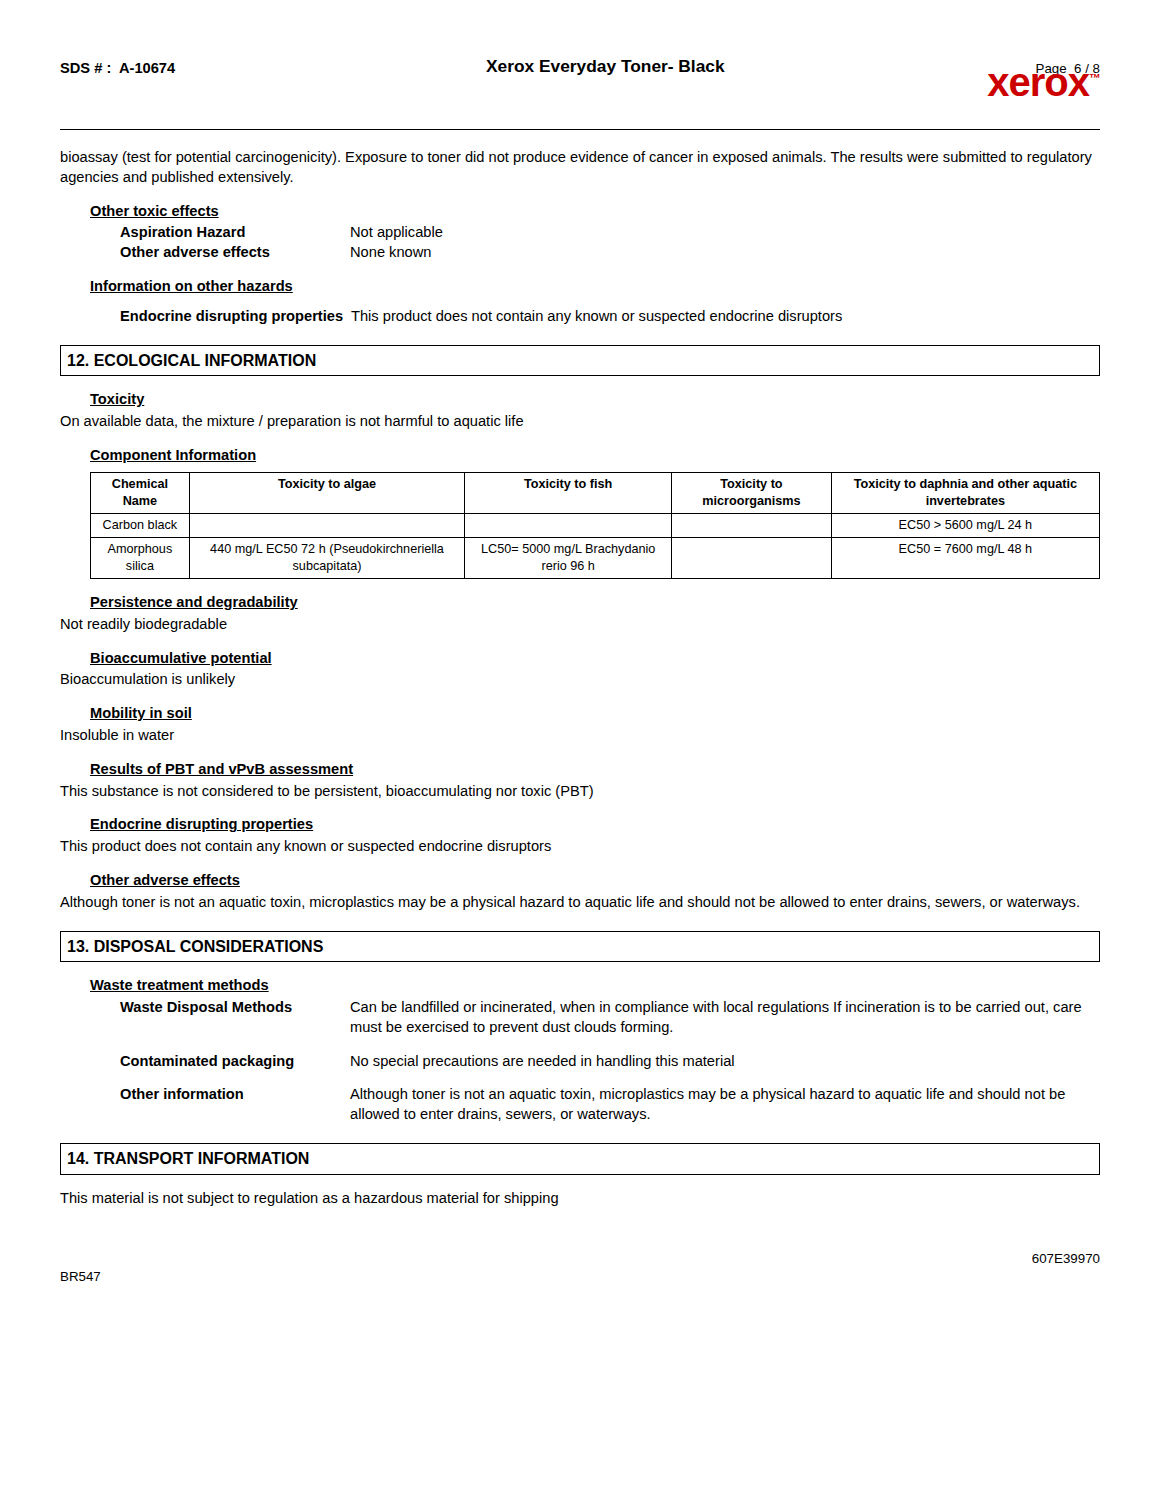xerox™
SDS # : A-10674
Xerox Everyday Toner- Black
Page 6 / 8
bioassay (test for potential carcinogenicity). Exposure to toner did not produce evidence of cancer in exposed animals. The results were submitted to regulatory agencies and published extensively.
Other toxic effects
Aspiration Hazard
Not applicable
Other adverse effects
None known
Information on other hazards
Endocrine disrupting properties This product does not contain any known or suspected endocrine disruptors
12. ECOLOGICAL INFORMATION
Toxicity
On available data, the mixture / preparation is not harmful to aquatic life
Component Information
| Chemical Name | Toxicity to algae | Toxicity to fish | Toxicity to microorganisms | Toxicity to daphnia and other aquatic invertebrates |
| --- | --- | --- | --- | --- |
| Carbon black | | | | EC50 > 5600 mg/L 24 h |
| Amorphous silica | 440 mg/L EC50 72 h (Pseudokirchneriella subcapitata) | LC50= 5000 mg/L Brachydanio rerio 96 h | | EC50 = 7600 mg/L 48 h |
Persistence and degradability
Not readily biodegradable
Bioaccumulative potential
Bioaccumulation is unlikely
Mobility in soil
Insoluble in water
Results of PBT and vPvB assessment
This substance is not considered to be persistent, bioaccumulating nor toxic (PBT)
Endocrine disrupting properties
This product does not contain any known or suspected endocrine disruptors
Other adverse effects
Although toner is not an aquatic toxin, microplastics may be a physical hazard to aquatic life and should not be allowed to enter drains, sewers, or waterways.
13. DISPOSAL CONSIDERATIONS
Waste treatment methods
Waste Disposal Methods
Can be landfilled or incinerated, when in compliance with local regulations If incineration is to be carried out, care must be exercised to prevent dust clouds forming.
Contaminated packaging
No special precautions are needed in handling this material
Other information
Although toner is not an aquatic toxin, microplastics may be a physical hazard to aquatic life and should not be allowed to enter drains, sewers, or waterways.
14. TRANSPORT INFORMATION
This material is not subject to regulation as a hazardous material for shipping
607E39970
BR547